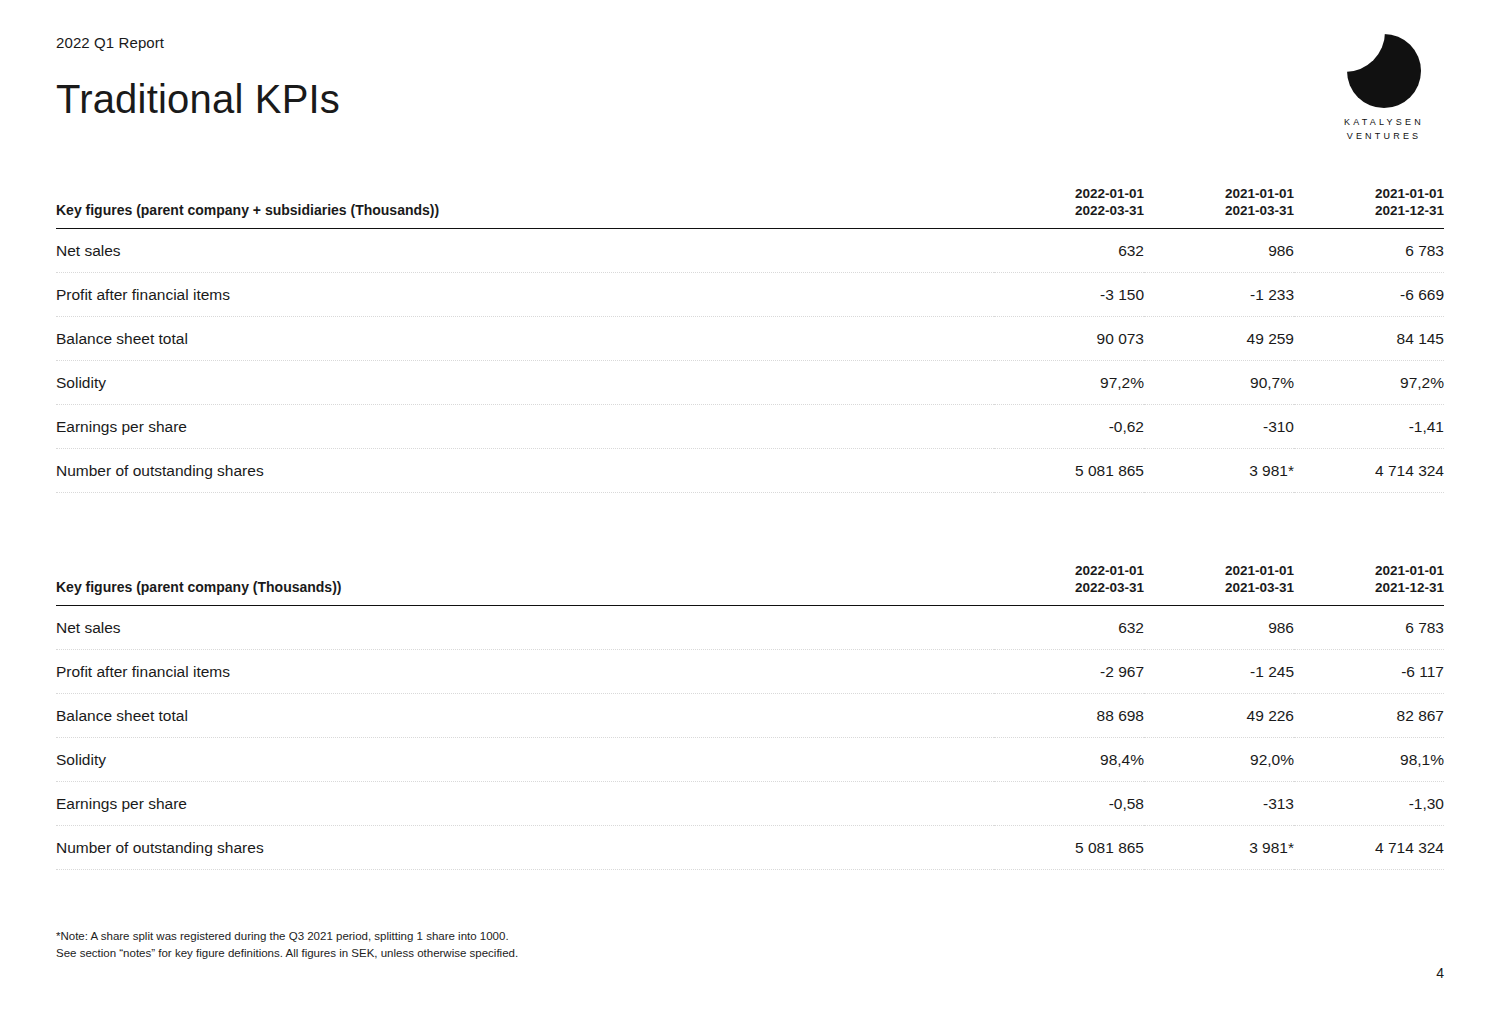KATALYSEN
VENTURES
2022 Q1 Report
Traditional KPIs
| Key figures (parent company + subsidiaries (Thousands)) | 2022-01-01 2022-03-31 | 2021-01-01 2021-03-31 | 2021-01-01 2021-12-31 |
| --- | --- | --- | --- |
| Net sales | 632 | 986 | 6 783 |
| Profit after financial items | -3 150 | -1 233 | -6 669 |
| Balance sheet total | 90 073 | 49 259 | 84 145 |
| Solidity | 97,2% | 90,7% | 97,2% |
| Earnings per share | -0,62 | -310 | -1,41 |
| Number of outstanding shares | 5 081 865 | 3 981* | 4 714 324 |
| Key figures (parent company (Thousands)) | 2022-01-01 2022-03-31 | 2021-01-01 2021-03-31 | 2021-01-01 2021-12-31 |
| --- | --- | --- | --- |
| Net sales | 632 | 986 | 6 783 |
| Profit after financial items | -2 967 | -1 245 | -6 117 |
| Balance sheet total | 88 698 | 49 226 | 82 867 |
| Solidity | 98,4% | 92,0% | 98,1% |
| Earnings per share | -0,58 | -313 | -1,30 |
| Number of outstanding shares | 5 081 865 | 3 981* | 4 714 324 |
*Note: A share split was registered during the Q3 2021 period, splitting 1 share into 1000.
See section “notes” for key figure definitions. All figures in SEK, unless otherwise specified.
4